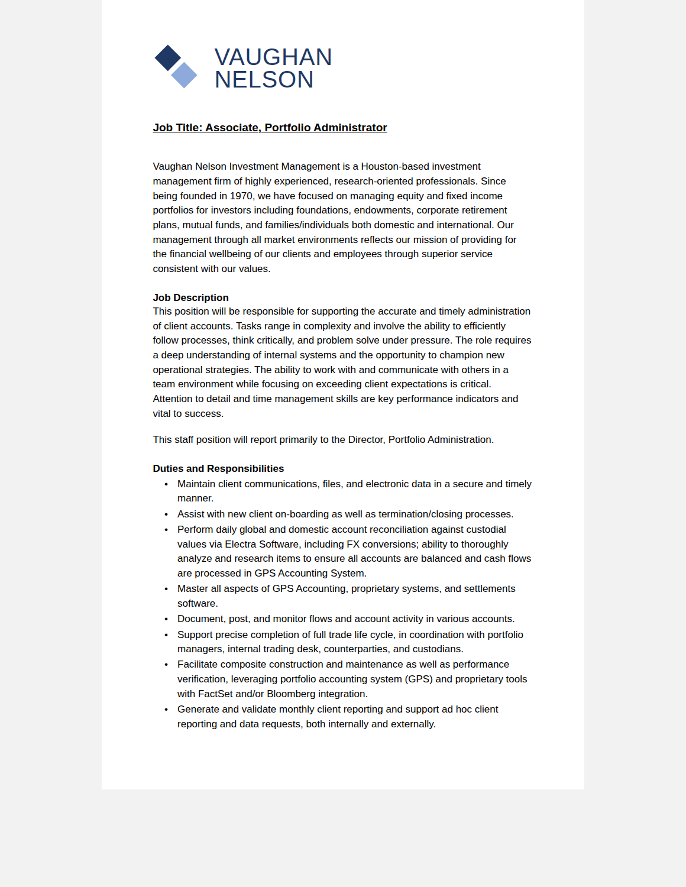VAUGHAN NELSON
Job Title: Associate, Portfolio Administrator
Vaughan Nelson Investment Management is a Houston-based investment management firm of highly experienced, research-oriented professionals. Since being founded in 1970, we have focused on managing equity and fixed income portfolios for investors including foundations, endowments, corporate retirement plans, mutual funds, and families/individuals both domestic and international. Our management through all market environments reflects our mission of providing for the financial wellbeing of our clients and employees through superior service consistent with our values.
Job Description
This position will be responsible for supporting the accurate and timely administration of client accounts. Tasks range in complexity and involve the ability to efficiently follow processes, think critically, and problem solve under pressure. The role requires a deep understanding of internal systems and the opportunity to champion new operational strategies. The ability to work with and communicate with others in a team environment while focusing on exceeding client expectations is critical. Attention to detail and time management skills are key performance indicators and vital to success.
This staff position will report primarily to the Director, Portfolio Administration.
Duties and Responsibilities
Maintain client communications, files, and electronic data in a secure and timely manner.
Assist with new client on-boarding as well as termination/closing processes.
Perform daily global and domestic account reconciliation against custodial values via Electra Software, including FX conversions; ability to thoroughly analyze and research items to ensure all accounts are balanced and cash flows are processed in GPS Accounting System.
Master all aspects of GPS Accounting, proprietary systems, and settlements software.
Document, post, and monitor flows and account activity in various accounts.
Support precise completion of full trade life cycle, in coordination with portfolio managers, internal trading desk, counterparties, and custodians.
Facilitate composite construction and maintenance as well as performance verification, leveraging portfolio accounting system (GPS) and proprietary tools with FactSet and/or Bloomberg integration.
Generate and validate monthly client reporting and support ad hoc client reporting and data requests, both internally and externally.